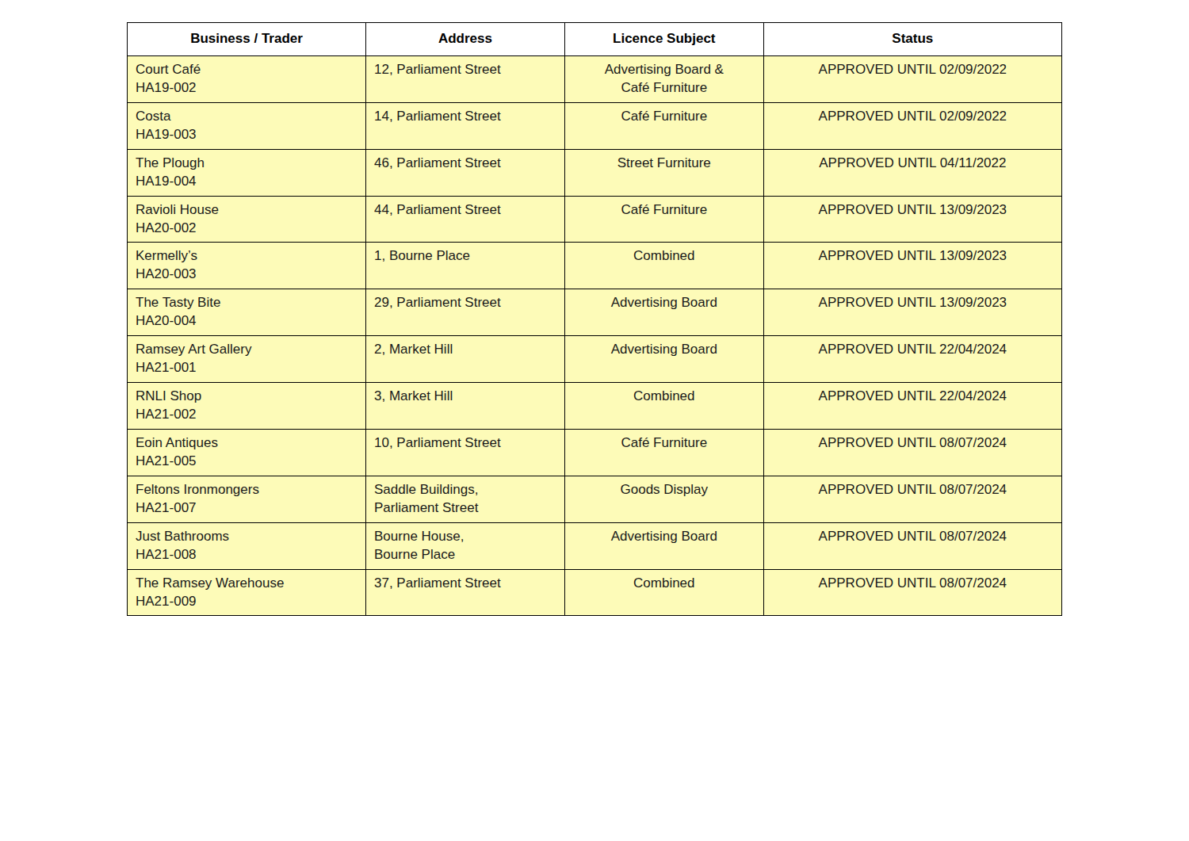| Business / Trader | Address | Licence Subject | Status |
| --- | --- | --- | --- |
| Court Café HA19-002 | 12, Parliament Street | Advertising Board & Café Furniture | APPROVED UNTIL 02/09/2022 |
| Costa HA19-003 | 14, Parliament Street | Café Furniture | APPROVED UNTIL 02/09/2022 |
| The Plough HA19-004 | 46, Parliament Street | Street Furniture | APPROVED UNTIL 04/11/2022 |
| Ravioli House HA20-002 | 44, Parliament Street | Café Furniture | APPROVED UNTIL 13/09/2023 |
| Kermelly’s HA20-003 | 1, Bourne Place | Combined | APPROVED UNTIL 13/09/2023 |
| The Tasty Bite HA20-004 | 29, Parliament Street | Advertising Board | APPROVED UNTIL 13/09/2023 |
| Ramsey Art Gallery HA21-001 | 2, Market Hill | Advertising Board | APPROVED UNTIL 22/04/2024 |
| RNLI Shop HA21-002 | 3, Market Hill | Combined | APPROVED UNTIL 22/04/2024 |
| Eoin Antiques HA21-005 | 10, Parliament Street | Café Furniture | APPROVED UNTIL 08/07/2024 |
| Feltons Ironmongers HA21-007 | Saddle Buildings, Parliament Street | Goods Display | APPROVED UNTIL 08/07/2024 |
| Just Bathrooms HA21-008 | Bourne House, Bourne Place | Advertising Board | APPROVED UNTIL 08/07/2024 |
| The Ramsey Warehouse HA21-009 | 37, Parliament Street | Combined | APPROVED UNTIL 08/07/2024 |